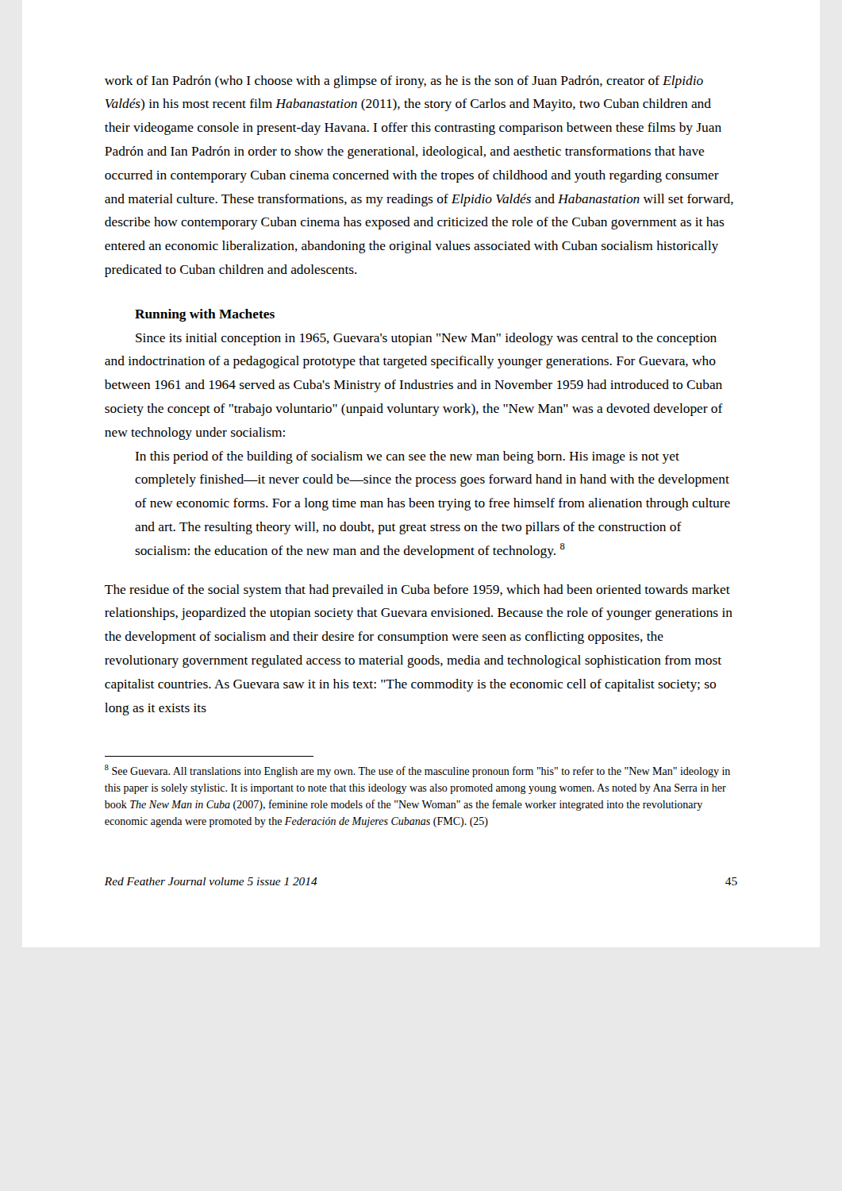work of Ian Padrón (who I choose with a glimpse of irony, as he is the son of Juan Padrón, creator of Elpidio Valdés) in his most recent film Habanastation (2011), the story of Carlos and Mayito, two Cuban children and their videogame console in present-day Havana. I offer this contrasting comparison between these films by Juan Padrón and Ian Padrón in order to show the generational, ideological, and aesthetic transformations that have occurred in contemporary Cuban cinema concerned with the tropes of childhood and youth regarding consumer and material culture. These transformations, as my readings of Elpidio Valdés and Habanastation will set forward, describe how contemporary Cuban cinema has exposed and criticized the role of the Cuban government as it has entered an economic liberalization, abandoning the original values associated with Cuban socialism historically predicated to Cuban children and adolescents.
Running with Machetes
Since its initial conception in 1965, Guevara's utopian "New Man" ideology was central to the conception and indoctrination of a pedagogical prototype that targeted specifically younger generations. For Guevara, who between 1961 and 1964 served as Cuba's Ministry of Industries and in November 1959 had introduced to Cuban society the concept of "trabajo voluntario" (unpaid voluntary work), the "New Man" was a devoted developer of new technology under socialism:
In this period of the building of socialism we can see the new man being born. His image is not yet completely finished—it never could be—since the process goes forward hand in hand with the development of new economic forms. For a long time man has been trying to free himself from alienation through culture and art. The resulting theory will, no doubt, put great stress on the two pillars of the construction of socialism: the education of the new man and the development of technology. 8
The residue of the social system that had prevailed in Cuba before 1959, which had been oriented towards market relationships, jeopardized the utopian society that Guevara envisioned. Because the role of younger generations in the development of socialism and their desire for consumption were seen as conflicting opposites, the revolutionary government regulated access to material goods, media and technological sophistication from most capitalist countries. As Guevara saw it in his text: "The commodity is the economic cell of capitalist society; so long as it exists its
8 See Guevara. All translations into English are my own. The use of the masculine pronoun form "his" to refer to the "New Man" ideology in this paper is solely stylistic. It is important to note that this ideology was also promoted among young women. As noted by Ana Serra in her book The New Man in Cuba (2007), feminine role models of the "New Woman" as the female worker integrated into the revolutionary economic agenda were promoted by the Federación de Mujeres Cubanas (FMC). (25)
Red Feather Journal volume 5 issue 1 2014 45